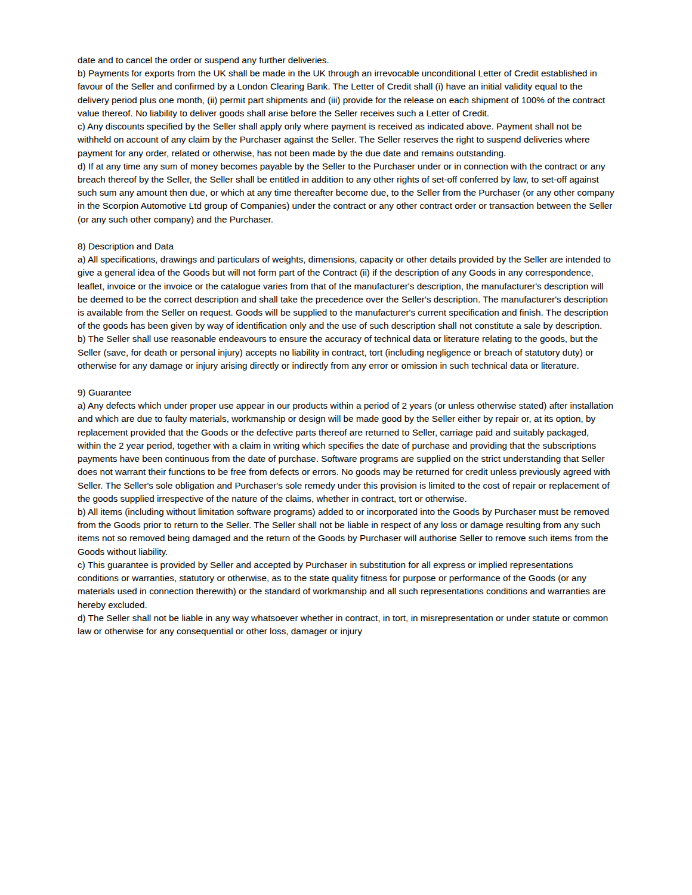date and to cancel the order or suspend any further deliveries.
b) Payments for exports from the UK shall be made in the UK through an irrevocable unconditional Letter of Credit established in favour of the Seller and confirmed by a London Clearing Bank. The Letter of Credit shall (i) have an initial validity equal to the delivery period plus one month, (ii) permit part shipments and (iii) provide for the release on each shipment of 100% of the contract value thereof. No liability to deliver goods shall arise before the Seller receives such a Letter of Credit.
c) Any discounts specified by the Seller shall apply only where payment is received as indicated above. Payment shall not be withheld on account of any claim by the Purchaser against the Seller. The Seller reserves the right to suspend deliveries where payment for any order, related or otherwise, has not been made by the due date and remains outstanding.
d) If at any time any sum of money becomes payable by the Seller to the Purchaser under or in connection with the contract or any breach thereof by the Seller, the Seller shall be entitled in addition to any other rights of set-off conferred by law, to set-off against such sum any amount then due, or which at any time thereafter become due, to the Seller from the Purchaser (or any other company in the Scorpion Automotive Ltd group of Companies) under the contract or any other contract order or transaction between the Seller (or any such other company) and the Purchaser.
8) Description and Data
a) All specifications, drawings and particulars of weights, dimensions, capacity or other details provided by the Seller are intended to give a general idea of the Goods but will not form part of the Contract (ii) if the description of any Goods in any correspondence, leaflet, invoice or the invoice or the catalogue varies from that of the manufacturer's description, the manufacturer's description will be deemed to be the correct description and shall take the precedence over the Seller's description. The manufacturer's description is available from the Seller on request. Goods will be supplied to the manufacturer's current specification and finish. The description of the goods has been given by way of identification only and the use of such description shall not constitute a sale by description.
b) The Seller shall use reasonable endeavours to ensure the accuracy of technical data or literature relating to the goods, but the Seller (save, for death or personal injury) accepts no liability in contract, tort (including negligence or breach of statutory duty) or otherwise for any damage or injury arising directly or indirectly from any error or omission in such technical data or literature.
9) Guarantee
a) Any defects which under proper use appear in our products within a period of 2 years (or unless otherwise stated) after installation and which are due to faulty materials, workmanship or design will be made good by the Seller either by repair or, at its option, by replacement provided that the Goods or the defective parts thereof are returned to Seller, carriage paid and suitably packaged, within the 2 year period, together with a claim in writing which specifies the date of purchase and providing that the subscriptions payments have been continuous from the date of purchase. Software programs are supplied on the strict understanding that Seller does not warrant their functions to be free from defects or errors. No goods may be returned for credit unless previously agreed with Seller. The Seller's sole obligation and Purchaser's sole remedy under this provision is limited to the cost of repair or replacement of the goods supplied irrespective of the nature of the claims, whether in contract, tort or otherwise.
b) All items (including without limitation software programs) added to or incorporated into the Goods by Purchaser must be removed from the Goods prior to return to the Seller. The Seller shall not be liable in respect of any loss or damage resulting from any such items not so removed being damaged and the return of the Goods by Purchaser will authorise Seller to remove such items from the Goods without liability.
c) This guarantee is provided by Seller and accepted by Purchaser in substitution for all express or implied representations conditions or warranties, statutory or otherwise, as to the state quality fitness for purpose or performance of the Goods (or any materials used in connection therewith) or the standard of workmanship and all such representations conditions and warranties are hereby excluded.
d) The Seller shall not be liable in any way whatsoever whether in contract, in tort, in misrepresentation or under statute or common law or otherwise for any consequential or other loss, damager or injury